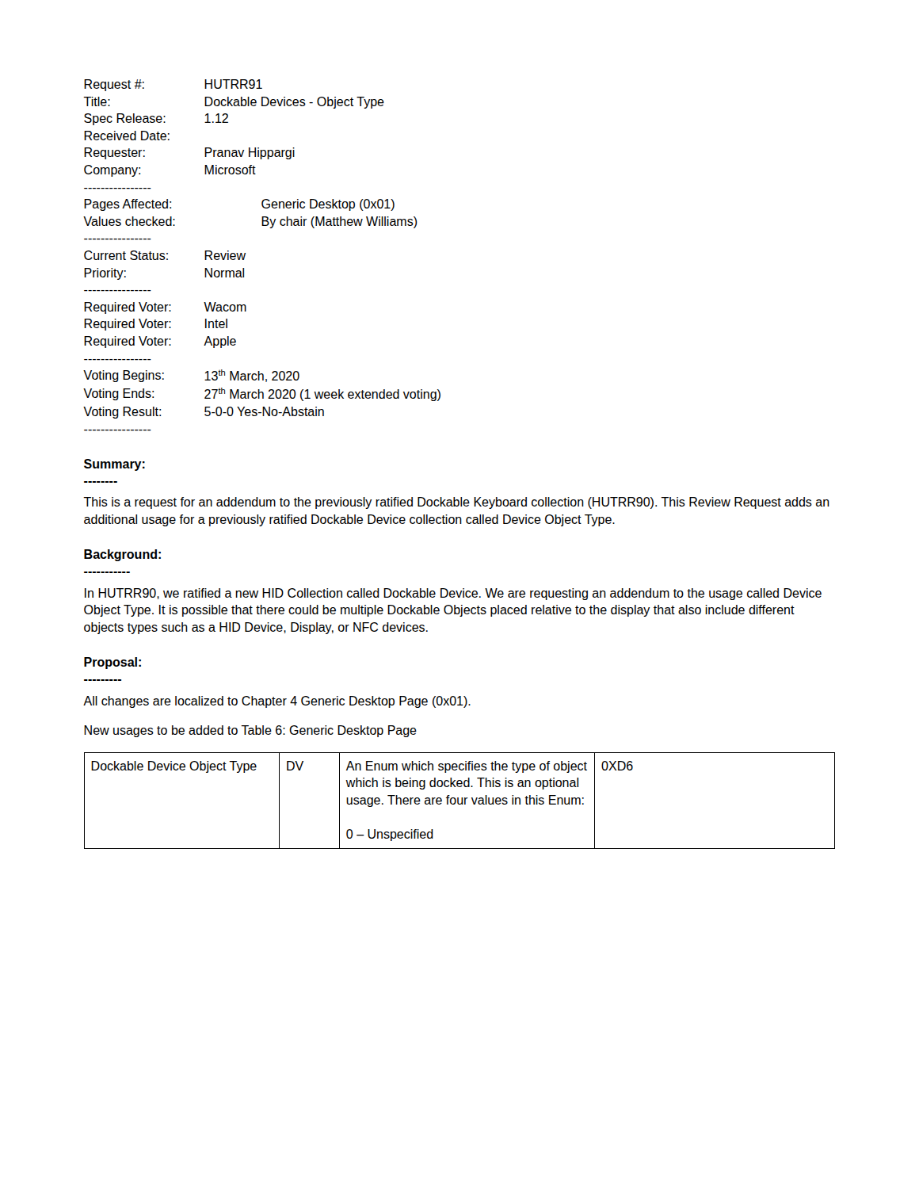Request #: HUTRR91
Title: Dockable Devices - Object Type
Spec Release: 1.12
Received Date:
Requester: Pranav Hippargi
Company: Microsoft
----------------
Pages Affected: Generic Desktop (0x01)
Values checked: By chair (Matthew Williams)
----------------
Current Status: Review
Priority: Normal
----------------
Required Voter: Wacom
Required Voter: Intel
Required Voter: Apple
----------------
Voting Begins: 13th March, 2020
Voting Ends: 27th March 2020 (1 week extended voting)
Voting Result: 5-0-0 Yes-No-Abstain
----------------
Summary:
--------
This is a request for an addendum to the previously ratified Dockable Keyboard collection (HUTRR90). This Review Request adds an additional usage for a previously ratified Dockable Device collection called Device Object Type.
Background:
-----------
In HUTRR90, we ratified a new HID Collection called Dockable Device. We are requesting an addendum to the usage called Device Object Type. It is possible that there could be multiple Dockable Objects placed relative to the display that also include different objects types such as a HID Device, Display, or NFC devices.
Proposal:
---------
All changes are localized to Chapter 4 Generic Desktop Page (0x01).
New usages to be added to Table 6: Generic Desktop Page
| Dockable Device Object Type | DV | An Enum which specifies the type of object which is being docked. This is an optional usage. There are four values in this Enum: 0 – Unspecified | 0XD6 |